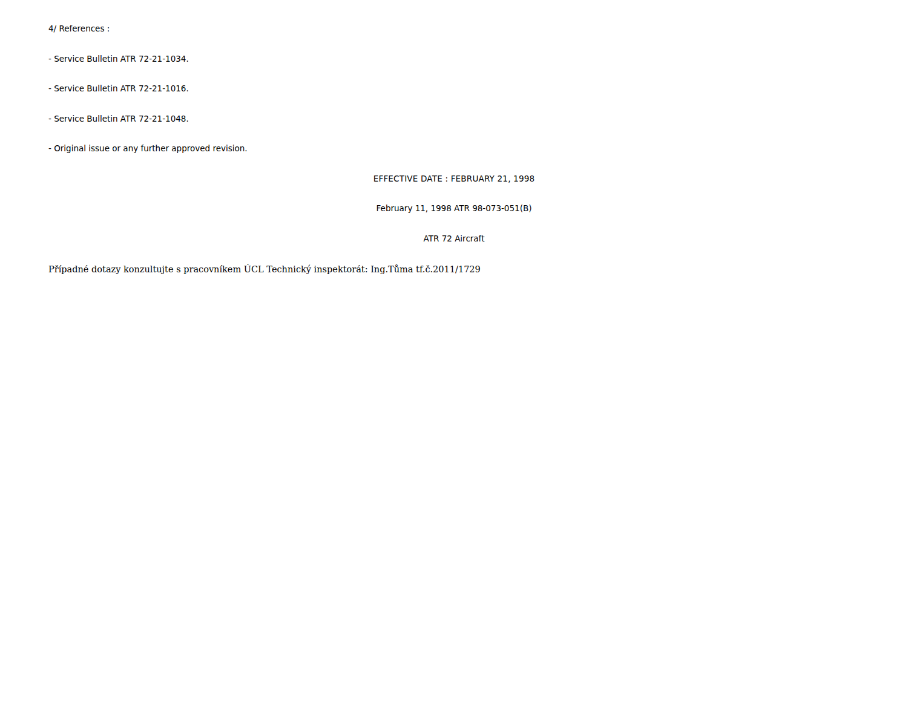4/ References :
- Service Bulletin ATR 72-21-1034.
- Service Bulletin ATR 72-21-1016.
- Service Bulletin ATR 72-21-1048.
- Original issue or any further approved revision.
EFFECTIVE DATE : FEBRUARY 21, 1998
February 11, 1998 ATR 98-073-051(B)
ATR 72 Aircraft
Případné dotazy konzultujte s pracovníkem ÚCL Technický inspektorát: Ing.Tůma tf.č.2011/1729